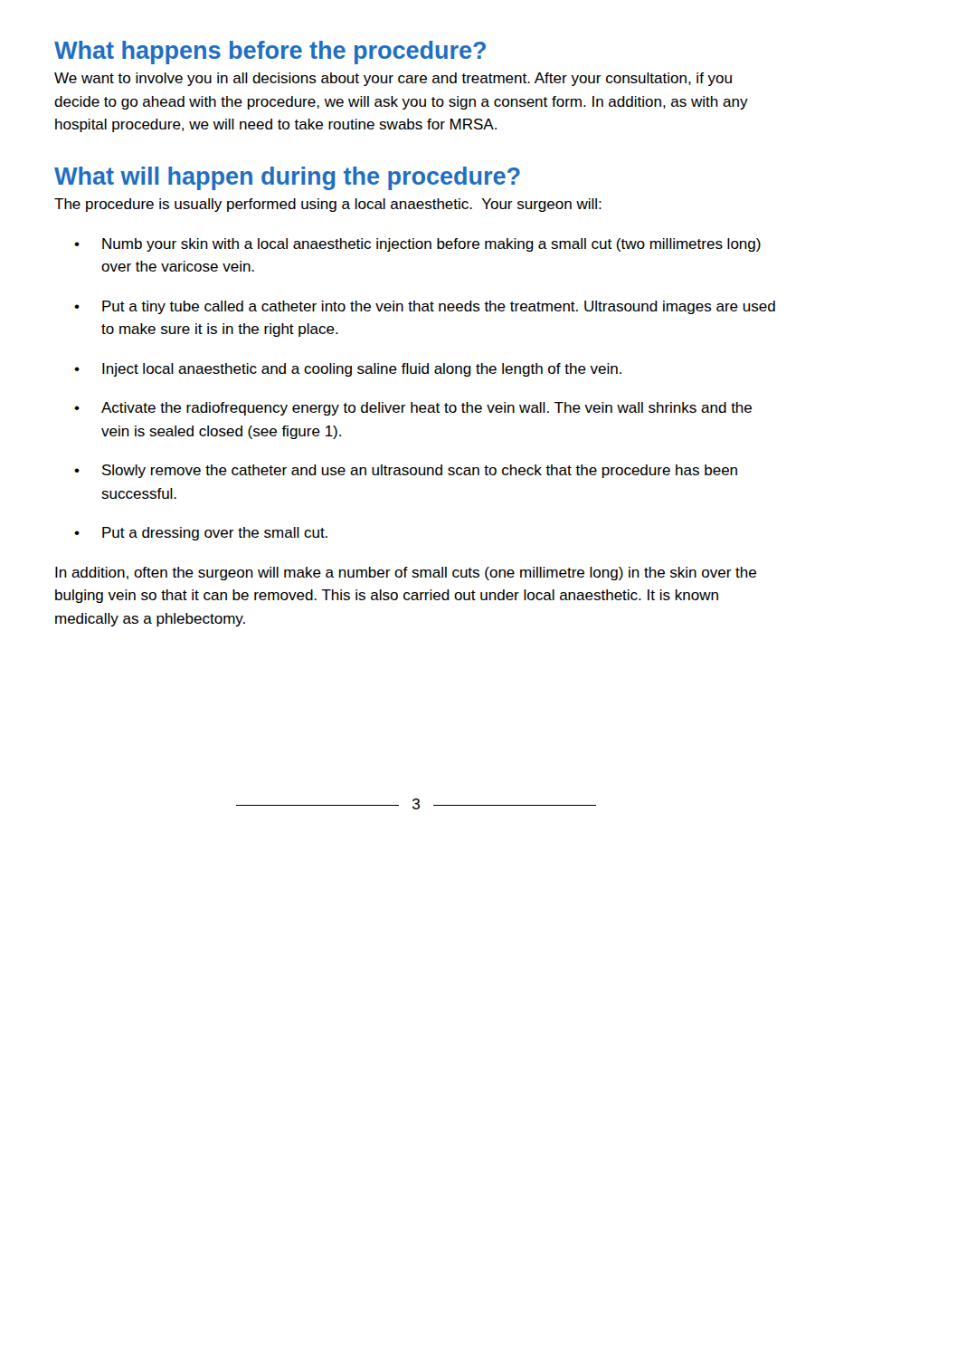What happens before the procedure?
We want to involve you in all decisions about your care and treatment. After your consultation, if you decide to go ahead with the procedure, we will ask you to sign a consent form. In addition, as with any hospital procedure, we will need to take routine swabs for MRSA.
What will happen during the procedure?
The procedure is usually performed using a local anaesthetic. Your surgeon will:
Numb your skin with a local anaesthetic injection before making a small cut (two millimetres long) over the varicose vein.
Put a tiny tube called a catheter into the vein that needs the treatment. Ultrasound images are used to make sure it is in the right place.
Inject local anaesthetic and a cooling saline fluid along the length of the vein.
Activate the radiofrequency energy to deliver heat to the vein wall. The vein wall shrinks and the vein is sealed closed (see figure 1).
Slowly remove the catheter and use an ultrasound scan to check that the procedure has been successful.
Put a dressing over the small cut.
In addition, often the surgeon will make a number of small cuts (one millimetre long) in the skin over the bulging vein so that it can be removed. This is also carried out under local anaesthetic. It is known medically as a phlebectomy.
3